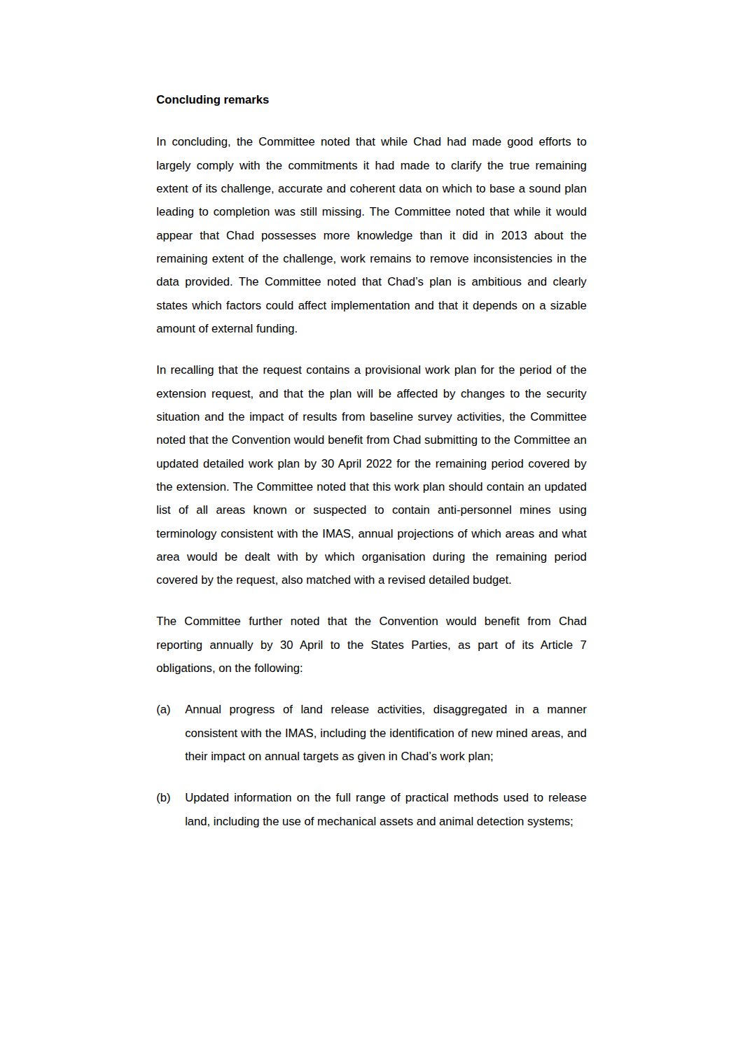Concluding remarks
In concluding, the Committee noted that while Chad had made good efforts to largely comply with the commitments it had made to clarify the true remaining extent of its challenge, accurate and coherent data on which to base a sound plan leading to completion was still missing. The Committee noted that while it would appear that Chad possesses more knowledge than it did in 2013 about the remaining extent of the challenge, work remains to remove inconsistencies in the data provided. The Committee noted that Chad’s plan is ambitious and clearly states which factors could affect implementation and that it depends on a sizable amount of external funding.
In recalling that the request contains a provisional work plan for the period of the extension request, and that the plan will be affected by changes to the security situation and the impact of results from baseline survey activities, the Committee noted that the Convention would benefit from Chad submitting to the Committee an updated detailed work plan by 30 April 2022 for the remaining period covered by the extension. The Committee noted that this work plan should contain an updated list of all areas known or suspected to contain anti-personnel mines using terminology consistent with the IMAS, annual projections of which areas and what area would be dealt with by which organisation during the remaining period covered by the request, also matched with a revised detailed budget.
The Committee further noted that the Convention would benefit from Chad reporting annually by 30 April to the States Parties, as part of its Article 7 obligations, on the following:
(a) Annual progress of land release activities, disaggregated in a manner consistent with the IMAS, including the identification of new mined areas, and their impact on annual targets as given in Chad’s work plan;
(b) Updated information on the full range of practical methods used to release land, including the use of mechanical assets and animal detection systems;